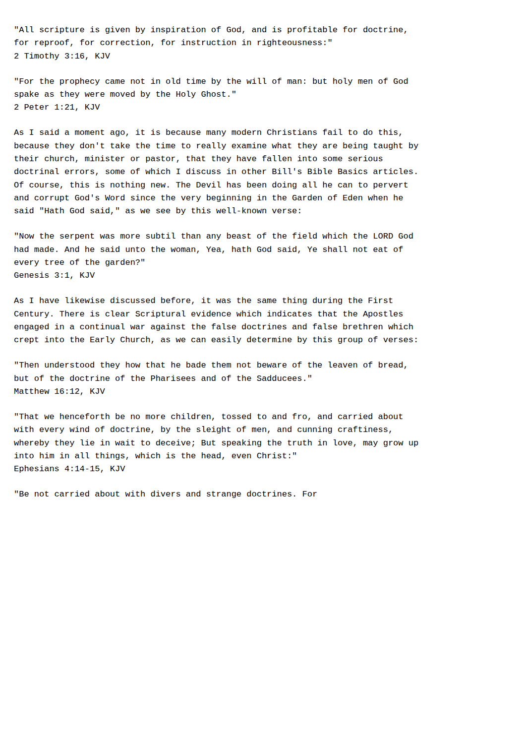"All scripture is given by inspiration of God, and is profitable for doctrine, for reproof, for correction, for instruction in righteousness:"
2 Timothy 3:16, KJV
"For the prophecy came not in old time by the will of man: but holy men of God spake as they were moved by the Holy Ghost."
2 Peter 1:21, KJV
As I said a moment ago, it is because many modern Christians fail to do this, because they don't take the time to really examine what they are being taught by their church, minister or pastor, that they have fallen into some serious doctrinal errors, some of which I discuss in other Bill's Bible Basics articles. Of course, this is nothing new. The Devil has been doing all he can to pervert and corrupt God's Word since the very beginning in the Garden of Eden when he said "Hath God said," as we see by this well-known verse:
"Now the serpent was more subtil than any beast of the field which the LORD God had made. And he said unto the woman, Yea, hath God said, Ye shall not eat of every tree of the garden?"
Genesis 3:1, KJV
As I have likewise discussed before, it was the same thing during the First Century. There is clear Scriptural evidence which indicates that the Apostles engaged in a continual war against the false doctrines and false brethren which crept into the Early Church, as we can easily determine by this group of verses:
"Then understood they how that he bade them not beware of the leaven of bread, but of the doctrine of the Pharisees and of the Sadducees."
Matthew 16:12, KJV
"That we henceforth be no more children, tossed to and fro, and carried about with every wind of doctrine, by the sleight of men, and cunning craftiness, whereby they lie in wait to deceive; But speaking the truth in love, may grow up into him in all things, which is the head, even Christ:"
Ephesians 4:14-15, KJV
"Be not carried about with divers and strange doctrines. For